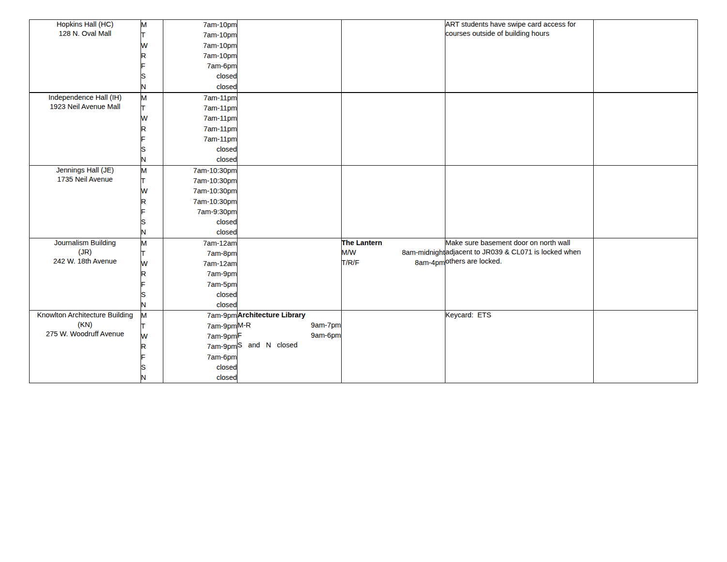| Hopkins Hall (HC) 128 N. Oval Mall | M T W R F S N | 7am-10pm 7am-10pm 7am-10pm 7am-10pm 7am-6pm closed closed | | | ART students have swipe card access for courses outside of building hours | |
| Independence Hall (IH) 1923 Neil Avenue Mall | M T W R F S N | 7am-11pm 7am-11pm 7am-11pm 7am-11pm 7am-11pm closed closed | | | | |
| Jennings Hall (JE) 1735 Neil Avenue | M T W R F S N | 7am-10:30pm 7am-10:30pm 7am-10:30pm 7am-10:30pm 7am-9:30pm closed closed | | | | |
| Journalism Building (JR) 242 W. 18th Avenue | M T W R F S N | 7am-12am 7am-8pm 7am-12am 7am-9pm 7am-5pm closed closed | | The Lantern / M/W / 8am-midnight / / T/R/F / 8am-4pm / | Make sure basement door on north wall adjacent to JR039 & CL071 is locked when others are locked. | |
| Knowlton Architecture Building (KN) 275 W. Woodruff Avenue | M T W R F S N | 7am-9pm 7am-9pm 7am-9pm 7am-9pm 7am-6pm closed closed | Architecture Library / M-R / 9am-7pm / / F / 9am-6pm / S and N closed | | Keycard: ETS | |